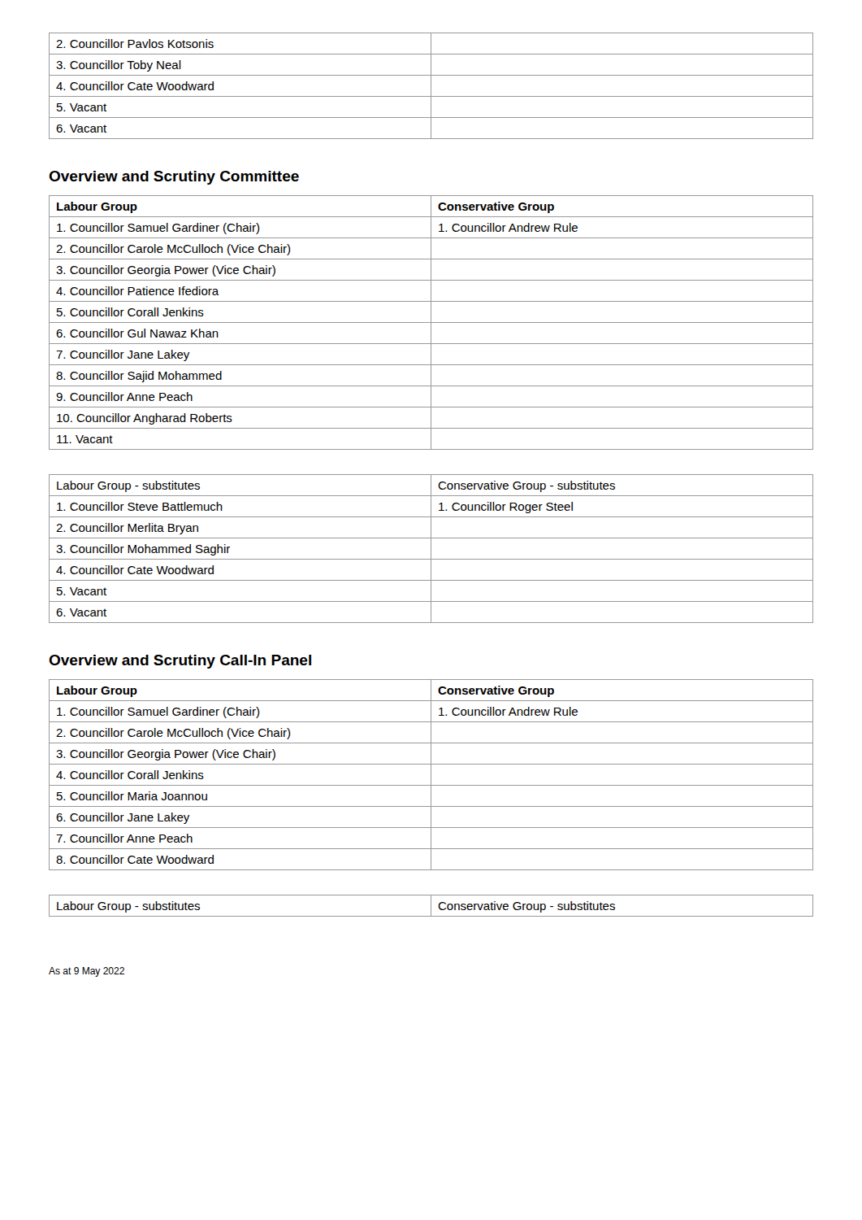| 2. Councillor Pavlos Kotsonis | |
| 3. Councillor Toby Neal | |
| 4. Councillor Cate Woodward | |
| 5. Vacant | |
| 6. Vacant | |
Overview and Scrutiny Committee
| Labour Group | Conservative Group |
| --- | --- |
| 1. Councillor Samuel Gardiner (Chair) | 1. Councillor Andrew Rule |
| 2. Councillor Carole McCulloch (Vice Chair) | |
| 3. Councillor Georgia Power (Vice Chair) | |
| 4. Councillor Patience Ifediora | |
| 5. Councillor Corall Jenkins | |
| 6. Councillor Gul Nawaz Khan | |
| 7. Councillor Jane Lakey | |
| 8. Councillor Sajid Mohammed | |
| 9. Councillor Anne Peach | |
| 10. Councillor Angharad Roberts | |
| 11. Vacant | |
| Labour Group - substitutes | Conservative Group - substitutes |
| 1. Councillor Steve Battlemuch | 1. Councillor Roger Steel |
| 2. Councillor Merlita Bryan | |
| 3. Councillor Mohammed Saghir | |
| 4. Councillor Cate Woodward | |
| 5. Vacant | |
| 6. Vacant | |
Overview and Scrutiny Call-In Panel
| Labour Group | Conservative Group |
| --- | --- |
| 1. Councillor Samuel Gardiner (Chair) | 1. Councillor Andrew Rule |
| 2. Councillor Carole McCulloch (Vice Chair) | |
| 3. Councillor Georgia Power (Vice Chair) | |
| 4. Councillor Corall Jenkins | |
| 5. Councillor Maria Joannou | |
| 6. Councillor Jane Lakey | |
| 7. Councillor Anne Peach | |
| 8. Councillor Cate Woodward | |
| Labour Group - substitutes | Conservative Group - substitutes |
As at 9 May 2022